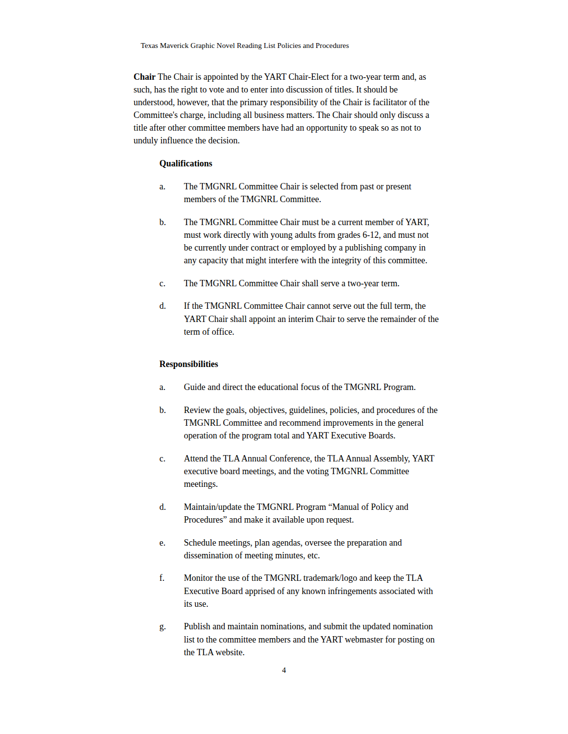Texas Maverick Graphic Novel Reading List Policies and Procedures
Chair The Chair is appointed by the YART Chair-Elect for a two-year term and, as such, has the right to vote and to enter into discussion of titles. It should be understood, however, that the primary responsibility of the Chair is facilitator of the Committee's charge, including all business matters. The Chair should only discuss a title after other committee members have had an opportunity to speak so as not to unduly influence the decision.
Qualifications
a.
The TMGNRL Committee Chair is selected from past or present members of the TMGNRL Committee.
b.
The TMGNRL Committee Chair must be a current member of YART, must work directly with young adults from grades 6-12, and must not be currently under contract or employed by a publishing company in any capacity that might interfere with the integrity of this committee.
c.
The TMGNRL Committee Chair shall serve a two-year term.
d.
If the TMGNRL Committee Chair cannot serve out the full term, the YART Chair shall appoint an interim Chair to serve the remainder of the term of office.
Responsibilities
a.
Guide and direct the educational focus of the TMGNRL Program.
b.
Review the goals, objectives, guidelines, policies, and procedures of the TMGNRL Committee and recommend improvements in the general operation of the program total and YART Executive Boards.
c.
Attend the TLA Annual Conference, the TLA Annual Assembly, YART executive board meetings, and the voting TMGNRL Committee meetings.
d.
Maintain/update the TMGNRL Program “Manual of Policy and Procedures” and make it available upon request.
e.
Schedule meetings, plan agendas, oversee the preparation and dissemination of meeting minutes, etc.
f.
Monitor the use of the TMGNRL trademark/logo and keep the TLA Executive Board apprised of any known infringements associated with its use.
g.
Publish and maintain nominations, and submit the updated nomination list to the committee members and the YART webmaster for posting on the TLA website.
4